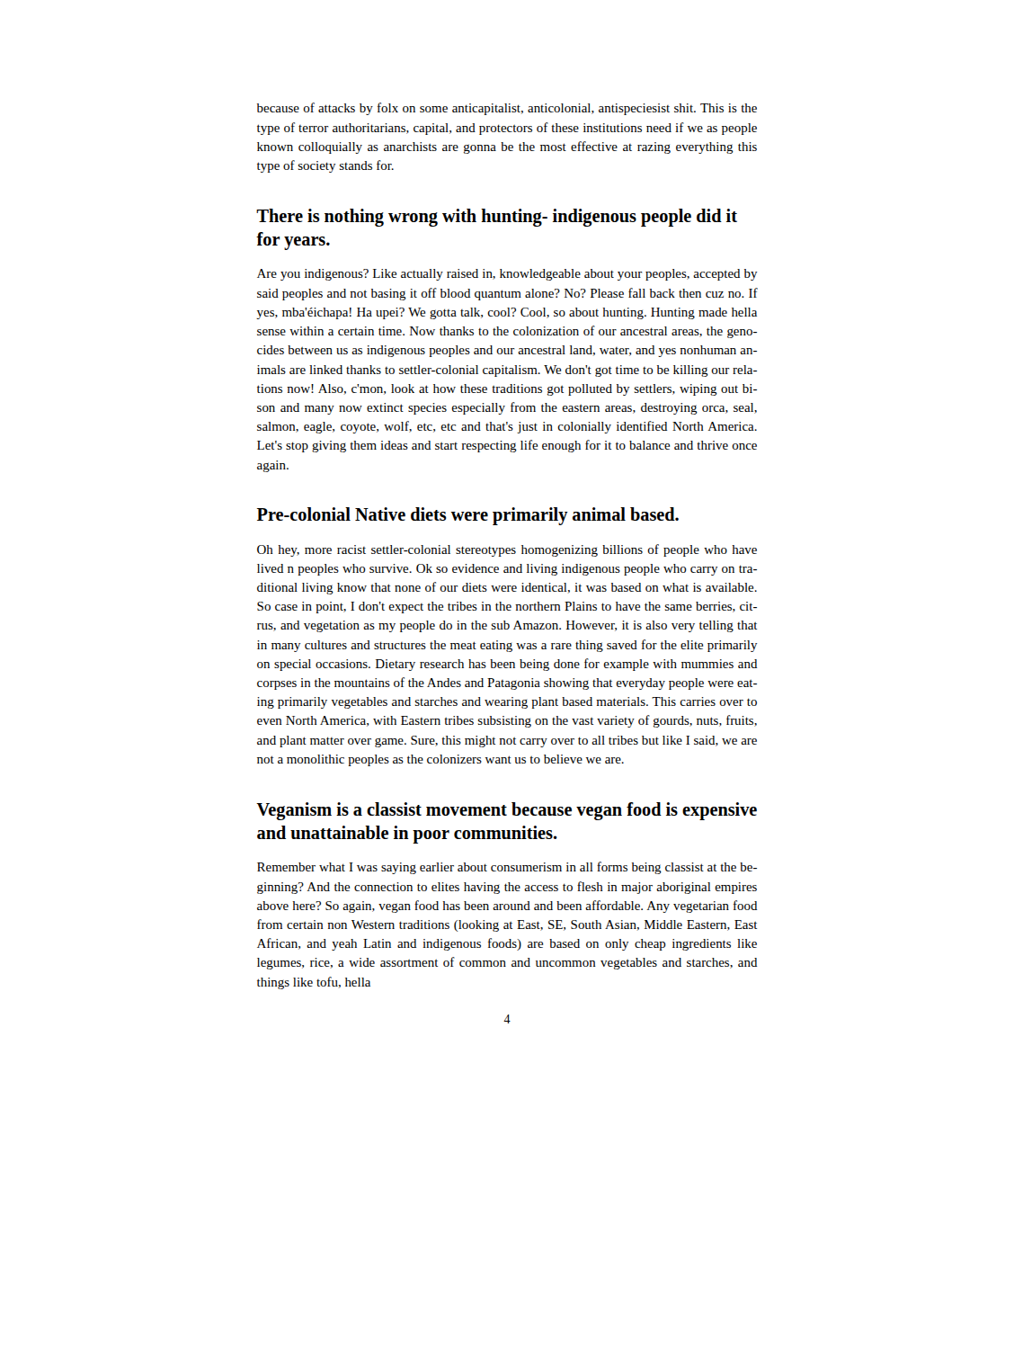because of attacks by folx on some anticapitalist, anticolonial, antispeciesist shit. This is the type of terror authoritarians, capital, and protectors of these institutions need if we as people known colloquially as anarchists are gonna be the most effective at razing everything this type of society stands for.
There is nothing wrong with hunting- indigenous people did it for years.
Are you indigenous? Like actually raised in, knowledgeable about your peoples, accepted by said peoples and not basing it off blood quantum alone? No? Please fall back then cuz no. If yes, mba'éichapa! Ha upei? We gotta talk, cool? Cool, so about hunting. Hunting made hella sense within a certain time. Now thanks to the colonization of our ancestral areas, the genocides between us as indigenous peoples and our ancestral land, water, and yes nonhuman animals are linked thanks to settler-colonial capitalism. We don't got time to be killing our relations now! Also, c'mon, look at how these traditions got polluted by settlers, wiping out bison and many now extinct species especially from the eastern areas, destroying orca, seal, salmon, eagle, coyote, wolf, etc, etc and that's just in colonially identified North America. Let's stop giving them ideas and start respecting life enough for it to balance and thrive once again.
Pre-colonial Native diets were primarily animal based.
Oh hey, more racist settler-colonial stereotypes homogenizing billions of people who have lived n peoples who survive. Ok so evidence and living indigenous people who carry on traditional living know that none of our diets were identical, it was based on what is available. So case in point, I don't expect the tribes in the northern Plains to have the same berries, citrus, and vegetation as my people do in the sub Amazon. However, it is also very telling that in many cultures and structures the meat eating was a rare thing saved for the elite primarily on special occasions. Dietary research has been being done for example with mummies and corpses in the mountains of the Andes and Patagonia showing that everyday people were eating primarily vegetables and starches and wearing plant based materials. This carries over to even North America, with Eastern tribes subsisting on the vast variety of gourds, nuts, fruits, and plant matter over game. Sure, this might not carry over to all tribes but like I said, we are not a monolithic peoples as the colonizers want us to believe we are.
Veganism is a classist movement because vegan food is expensive and unattainable in poor communities.
Remember what I was saying earlier about consumerism in all forms being classist at the beginning? And the connection to elites having the access to flesh in major aboriginal empires above here? So again, vegan food has been around and been affordable. Any vegetarian food from certain non Western traditions (looking at East, SE, South Asian, Middle Eastern, East African, and yeah Latin and indigenous foods) are based on only cheap ingredients like legumes, rice, a wide assortment of common and uncommon vegetables and starches, and things like tofu, hella
4